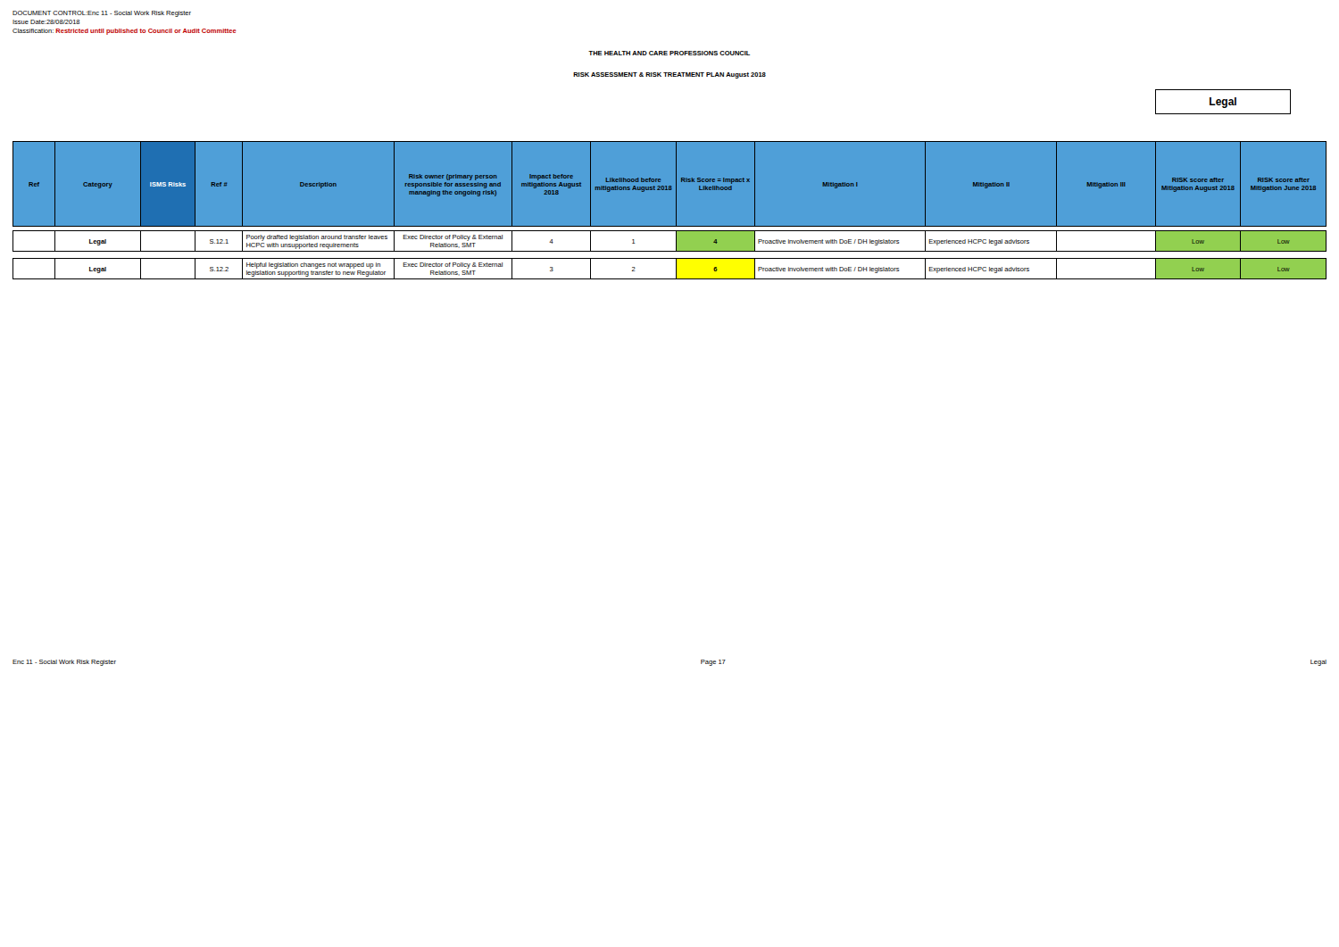DOCUMENT CONTROL:Enc 11 - Social Work Risk Register
Issue Date:28/08/2018
Classification: Restricted until published to Council or Audit Committee
THE HEALTH AND CARE PROFESSIONS COUNCIL
RISK ASSESSMENT & RISK TREATMENT PLAN August 2018
Legal
| Ref | Category | ISMS Risks | Ref # | Description | Risk owner (primary person responsible for assessing and managing the ongoing risk) | Impact before mitigations August 2018 | Likelihood before mitigations August 2018 | Risk Score = Impact x Likelihood | Mitigation I | Mitigation II | Mitigation III | RISK score after Mitigation August 2018 | RISK score after Mitigation June 2018 |
| --- | --- | --- | --- | --- | --- | --- | --- | --- | --- | --- | --- | --- | --- |
| | Legal | | S.12.1 | Poorly drafted legislation around transfer leaves HCPC with unsupported requirements | Exec Director of Policy & External Relations, SMT | 4 | 1 | 4 | Proactive involvement with DoE / DH legislators | Experienced HCPC legal advisors | | Low | Low |
| | Legal | | S.12.2 | Helpful legislation changes not wrapped up in legislation supporting transfer to new Regulator | Exec Director of Policy & External Relations, SMT | 3 | 2 | 6 | Proactive involvement with DoE / DH legislators | Experienced HCPC legal advisors | | Low | Low |
Enc 11 - Social Work Risk Register
Page 17
Legal